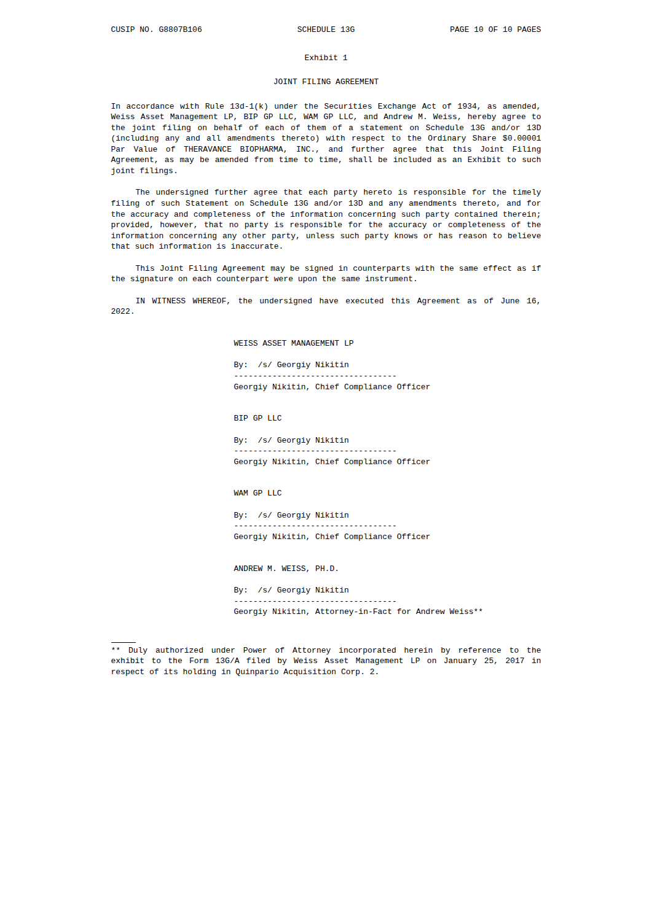CUSIP NO. G8807B106 SCHEDULE 13G PAGE 10 OF 10 PAGES
Exhibit 1
JOINT FILING AGREEMENT
In accordance with Rule 13d-1(k) under the Securities Exchange Act of 1934, as amended, Weiss Asset Management LP, BIP GP LLC, WAM GP LLC, and Andrew M. Weiss, hereby agree to the joint filing on behalf of each of them of a statement on Schedule 13G and/or 13D (including any and all amendments thereto) with respect to the Ordinary Share $0.00001 Par Value of THERAVANCE BIOPHARMA, INC., and further agree that this Joint Filing Agreement, as may be amended from time to time, shall be included as an Exhibit to such joint filings.
The undersigned further agree that each party hereto is responsible for the timely filing of such Statement on Schedule 13G and/or 13D and any amendments thereto, and for the accuracy and completeness of the information concerning such party contained therein; provided, however, that no party is responsible for the accuracy or completeness of the information concerning any other party, unless such party knows or has reason to believe that such information is inaccurate.
This Joint Filing Agreement may be signed in counterparts with the same effect as if the signature on each counterpart were upon the same instrument.
IN WITNESS WHEREOF, the undersigned have executed this Agreement as of June 16, 2022.
WEISS ASSET MANAGEMENT LP
By: /s/ Georgiy Nikitin
----------------------------------
Georgiy Nikitin, Chief Compliance Officer
BIP GP LLC
By: /s/ Georgiy Nikitin
----------------------------------
Georgiy Nikitin, Chief Compliance Officer
WAM GP LLC
By: /s/ Georgiy Nikitin
----------------------------------
Georgiy Nikitin, Chief Compliance Officer
ANDREW M. WEISS, PH.D.
By: /s/ Georgiy Nikitin
----------------------------------
Georgiy Nikitin, Attorney-in-Fact for Andrew Weiss**
** Duly authorized under Power of Attorney incorporated herein by reference to the exhibit to the Form 13G/A filed by Weiss Asset Management LP on January 25, 2017 in respect of its holding in Quinpario Acquisition Corp. 2.